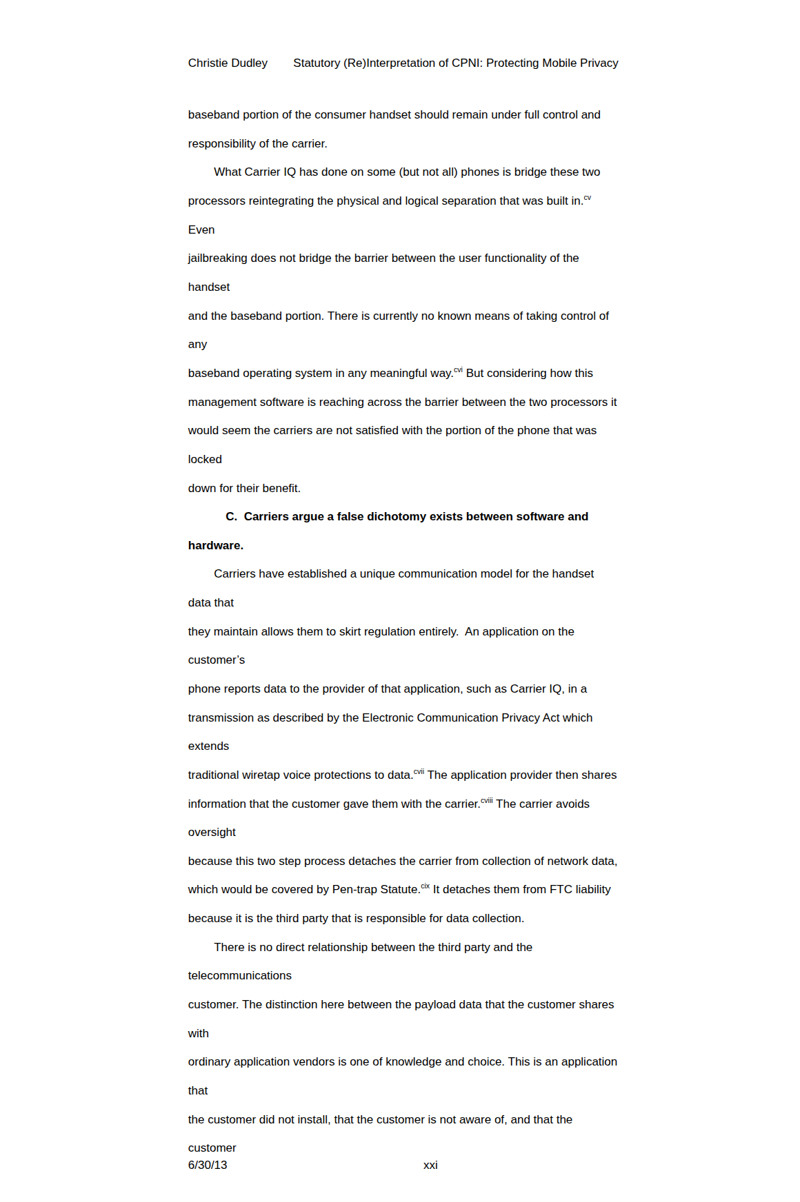Christie Dudley Statutory (Re)Interpretation of CPNI: Protecting Mobile Privacy
baseband portion of the consumer handset should remain under full control and
responsibility of the carrier.
What Carrier IQ has done on some (but not all) phones is bridge these two
processors reintegrating the physical and logical separation that was built in.cv Even
jailbreaking does not bridge the barrier between the user functionality of the handset
and the baseband portion. There is currently no known means of taking control of any
baseband operating system in any meaningful way.cvi But considering how this
management software is reaching across the barrier between the two processors it
would seem the carriers are not satisfied with the portion of the phone that was locked
down for their benefit.
C. Carriers argue a false dichotomy exists between software and hardware.
Carriers have established a unique communication model for the handset data that
they maintain allows them to skirt regulation entirely. An application on the customer’s
phone reports data to the provider of that application, such as Carrier IQ, in a
transmission as described by the Electronic Communication Privacy Act which extends
traditional wiretap voice protections to data.cvii The application provider then shares
information that the customer gave them with the carrier.cviii The carrier avoids oversight
because this two step process detaches the carrier from collection of network data,
which would be covered by Pen-trap Statute.cix It detaches them from FTC liability
because it is the third party that is responsible for data collection.
There is no direct relationship between the third party and the telecommunications
customer. The distinction here between the payload data that the customer shares with
ordinary application vendors is one of knowledge and choice. This is an application that
the customer did not install, that the customer is not aware of, and that the customer
6/30/13 xxi